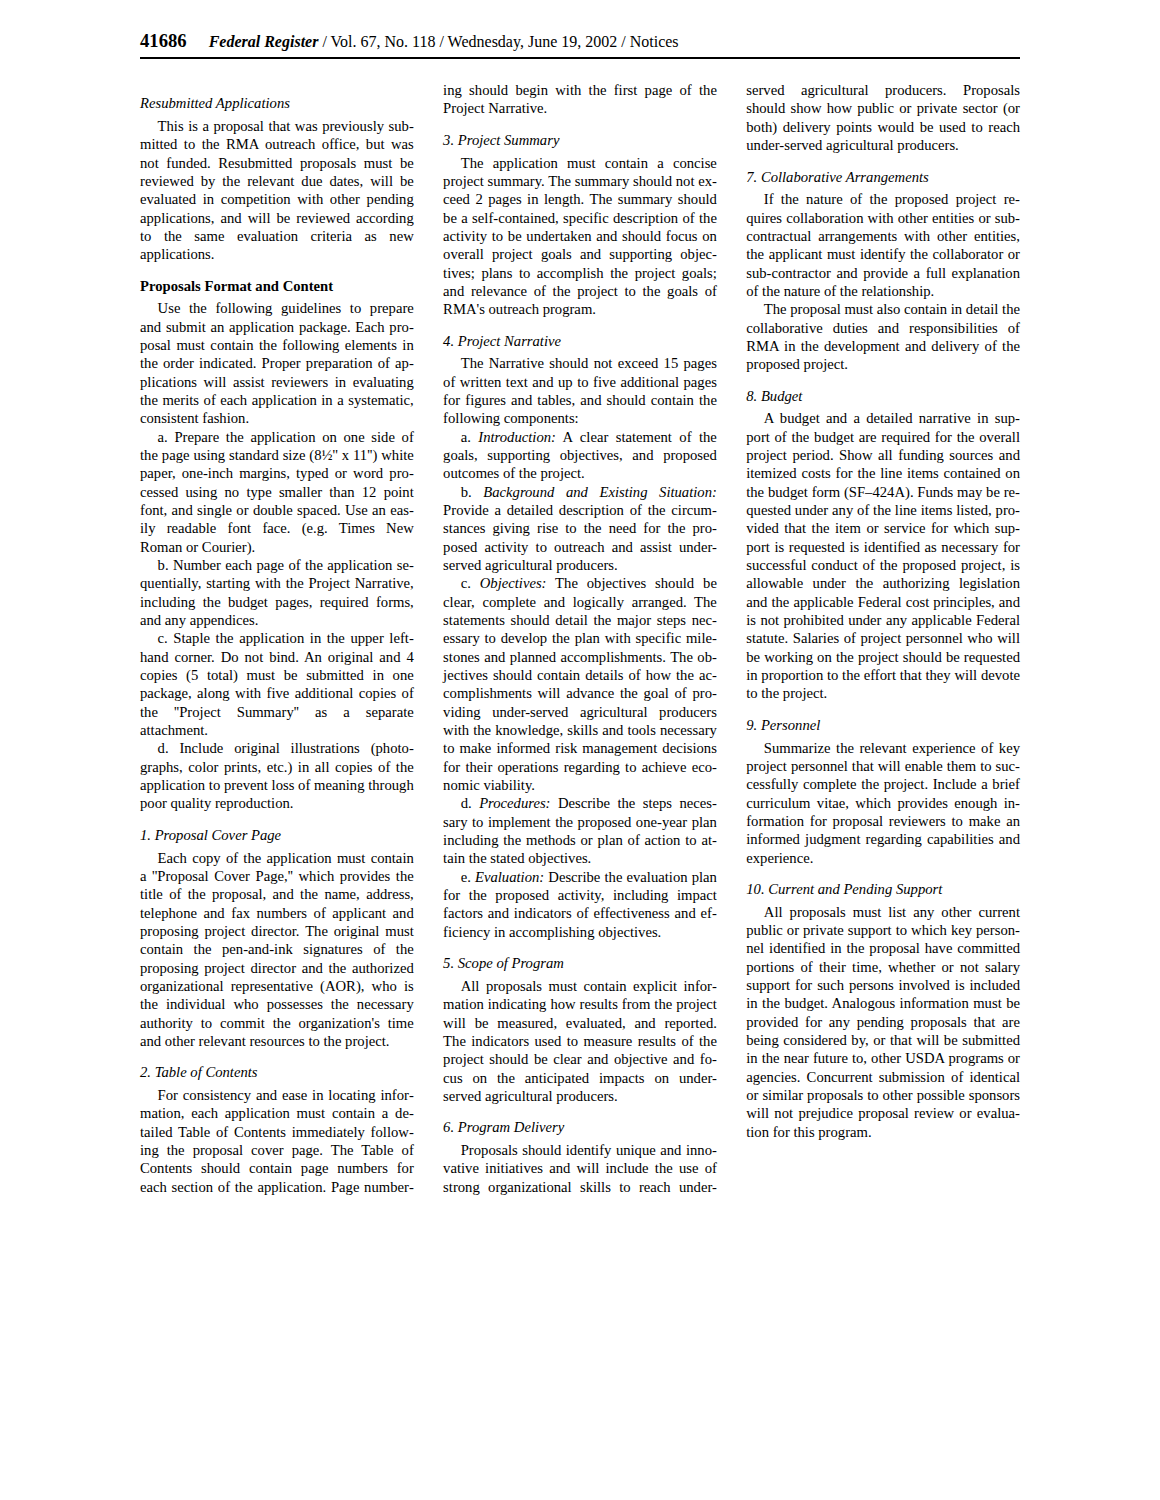41686 Federal Register / Vol. 67, No. 118 / Wednesday, June 19, 2002 / Notices
Resubmitted Applications
This is a proposal that was previously submitted to the RMA outreach office, but was not funded. Resubmitted proposals must be reviewed by the relevant due dates, will be evaluated in competition with other pending applications, and will be reviewed according to the same evaluation criteria as new applications.
Proposals Format and Content
Use the following guidelines to prepare and submit an application package. Each proposal must contain the following elements in the order indicated. Proper preparation of applications will assist reviewers in evaluating the merits of each application in a systematic, consistent fashion.
a. Prepare the application on one side of the page using standard size (8½'' x 11'') white paper, one-inch margins, typed or word processed using no type smaller than 12 point font, and single or double spaced. Use an easily readable font face. (e.g. Times New Roman or Courier).
b. Number each page of the application sequentially, starting with the Project Narrative, including the budget pages, required forms, and any appendices.
c. Staple the application in the upper left-hand corner. Do not bind. An original and 4 copies (5 total) must be submitted in one package, along with five additional copies of the ''Project Summary'' as a separate attachment.
d. Include original illustrations (photographs, color prints, etc.) in all copies of the application to prevent loss of meaning through poor quality reproduction.
1. Proposal Cover Page
Each copy of the application must contain a ''Proposal Cover Page,'' which provides the title of the proposal, and the name, address, telephone and fax numbers of applicant and proposing project director. The original must contain the pen-and-ink signatures of the proposing project director and the authorized organizational representative (AOR), who is the individual who possesses the necessary authority to commit the organization's time and other relevant resources to the project.
2. Table of Contents
For consistency and ease in locating information, each application must contain a detailed Table of Contents immediately following the proposal cover page. The Table of Contents should contain page numbers for each section of the application. Page numbering should begin with the first page of the Project Narrative.
3. Project Summary
The application must contain a concise project summary. The summary should not exceed 2 pages in length. The summary should be a self-contained, specific description of the activity to be undertaken and should focus on overall project goals and supporting objectives; plans to accomplish the project goals; and relevance of the project to the goals of RMA's outreach program.
4. Project Narrative
The Narrative should not exceed 15 pages of written text and up to five additional pages for figures and tables, and should contain the following components:
a. Introduction: A clear statement of the goals, supporting objectives, and proposed outcomes of the project.
b. Background and Existing Situation: Provide a detailed description of the circumstances giving rise to the need for the proposed activity to outreach and assist under-served agricultural producers.
c. Objectives: The objectives should be clear, complete and logically arranged. The statements should detail the major steps necessary to develop the plan with specific milestones and planned accomplishments. The objectives should contain details of how the accomplishments will advance the goal of providing under-served agricultural producers with the knowledge, skills and tools necessary to make informed risk management decisions for their operations regarding to achieve economic viability.
d. Procedures: Describe the steps necessary to implement the proposed one-year plan including the methods or plan of action to attain the stated objectives.
e. Evaluation: Describe the evaluation plan for the proposed activity, including impact factors and indicators of effectiveness and efficiency in accomplishing objectives.
5. Scope of Program
All proposals must contain explicit information indicating how results from the project will be measured, evaluated, and reported. The indicators used to measure results of the project should be clear and objective and focus on the anticipated impacts on under-served agricultural producers.
6. Program Delivery
Proposals should identify unique and innovative initiatives and will include the use of strong organizational skills to reach under-served agricultural producers. Proposals should show how public or private sector (or both) delivery points would be used to reach under-served agricultural producers.
7. Collaborative Arrangements
If the nature of the proposed project requires collaboration with other entities or sub-contractual arrangements with other entities, the applicant must identify the collaborator or sub-contractor and provide a full explanation of the nature of the relationship.
The proposal must also contain in detail the collaborative duties and responsibilities of RMA in the development and delivery of the proposed project.
8. Budget
A budget and a detailed narrative in support of the budget are required for the overall project period. Show all funding sources and itemized costs for the line items contained on the budget form (SF–424A). Funds may be requested under any of the line items listed, provided that the item or service for which support is requested is identified as necessary for successful conduct of the proposed project, is allowable under the authorizing legislation and the applicable Federal cost principles, and is not prohibited under any applicable Federal statute. Salaries of project personnel who will be working on the project should be requested in proportion to the effort that they will devote to the project.
9. Personnel
Summarize the relevant experience of key project personnel that will enable them to successfully complete the project. Include a brief curriculum vitae, which provides enough information for proposal reviewers to make an informed judgment regarding capabilities and experience.
10. Current and Pending Support
All proposals must list any other current public or private support to which key personnel identified in the proposal have committed portions of their time, whether or not salary support for such persons involved is included in the budget. Analogous information must be provided for any pending proposals that are being considered by, or that will be submitted in the near future to, other USDA programs or agencies. Concurrent submission of identical or similar proposals to other possible sponsors will not prejudice proposal review or evaluation for this program.